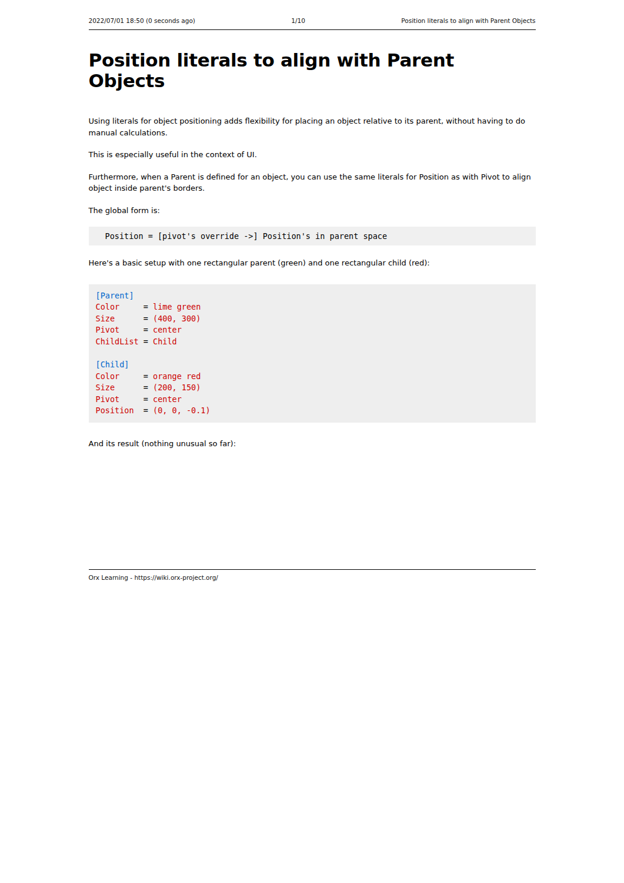2022/07/01 18:50 (0 seconds ago)
1/10
Position literals to align with Parent Objects
Position literals to align with Parent Objects
Using literals for object positioning adds flexibility for placing an object relative to its parent, without having to do manual calculations.
This is especially useful in the context of UI.
Furthermore, when a Parent is defined for an object, you can use the same literals for Position as with Pivot to align object inside parent's borders.
The global form is:
Position = [pivot's override ->] Position's in parent space
Here's a basic setup with one rectangular parent (green) and one rectangular child (red):
[Parent] Color = lime green Size = (400, 300) Pivot = center ChildList = Child [Child] Color = orange red Size = (200, 150) Pivot = center Position = (0, 0, -0.1)
And its result (nothing unusual so far):
Orx Learning - https://wiki.orx-project.org/